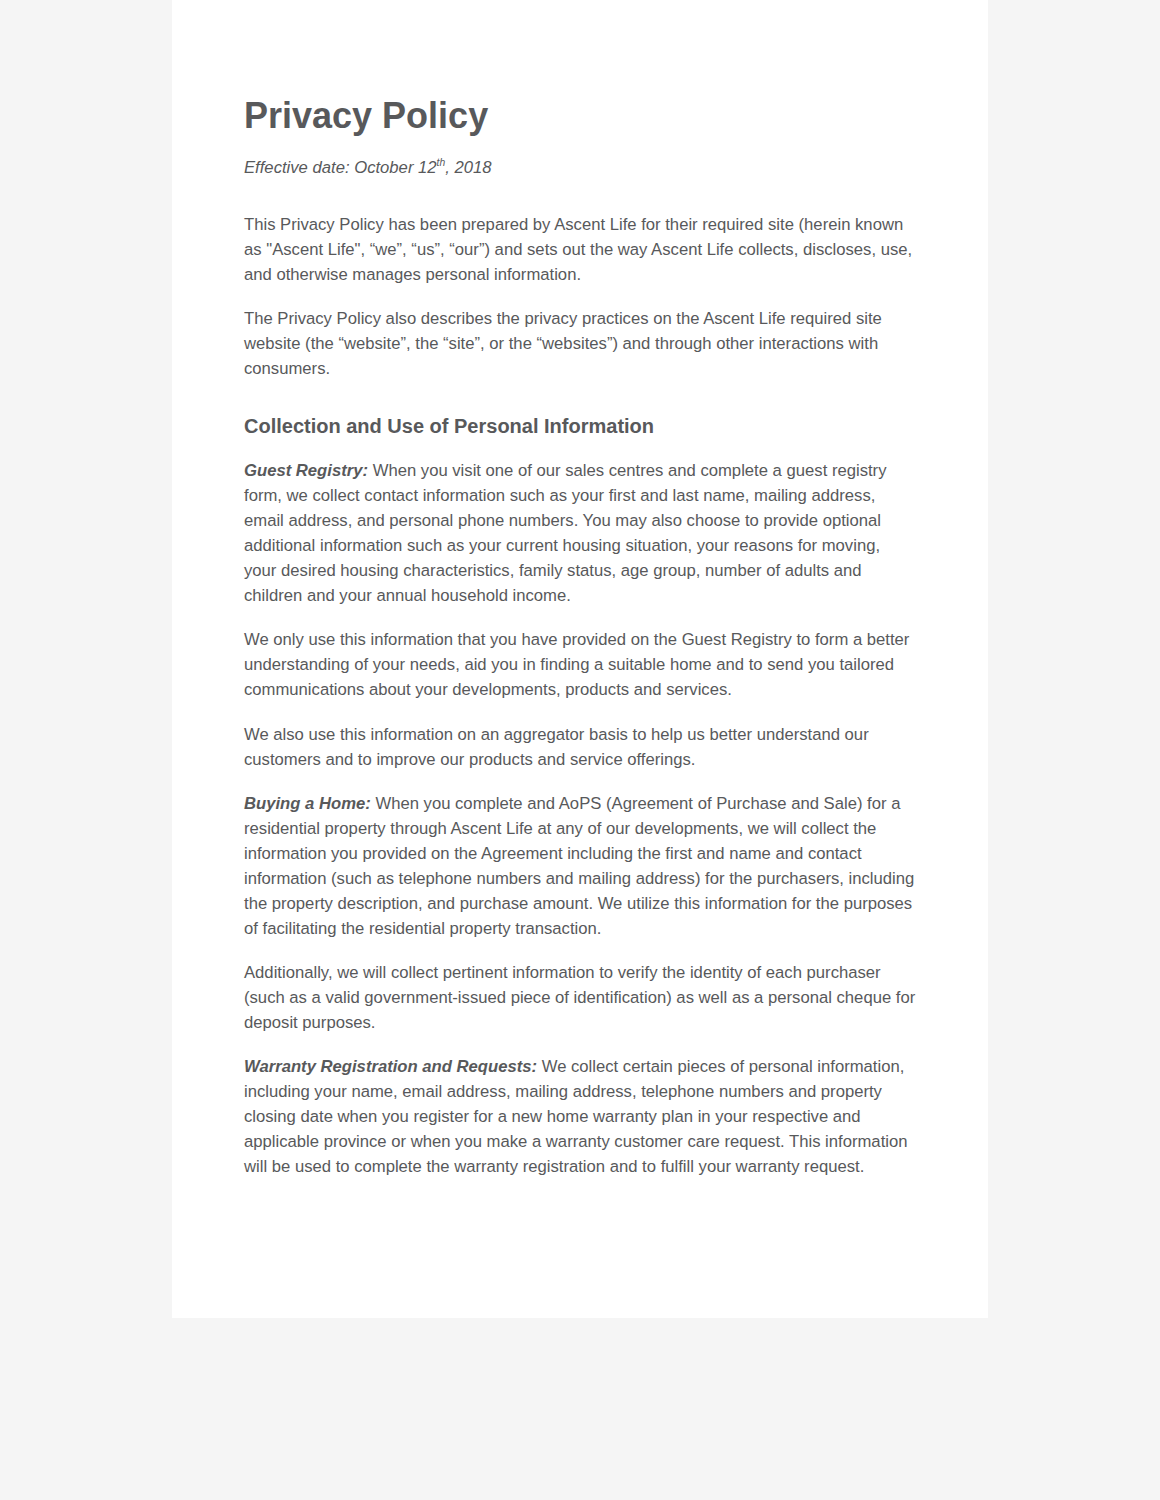Privacy Policy
Effective date: October 12th, 2018
This Privacy Policy has been prepared by Ascent Life for their required site (herein known as "Ascent Life", “we”, “us”, “our”) and sets out the way Ascent Life collects, discloses, use, and otherwise manages personal information.
The Privacy Policy also describes the privacy practices on the Ascent Life required site website (the “website”, the “site”, or the “websites”) and through other interactions with consumers.
Collection and Use of Personal Information
Guest Registry: When you visit one of our sales centres and complete a guest registry form, we collect contact information such as your first and last name, mailing address, email address, and personal phone numbers. You may also choose to provide optional additional information such as your current housing situation, your reasons for moving, your desired housing characteristics, family status, age group, number of adults and children and your annual household income.
We only use this information that you have provided on the Guest Registry to form a better understanding of your needs, aid you in finding a suitable home and to send you tailored communications about your developments, products and services.
We also use this information on an aggregator basis to help us better understand our customers and to improve our products and service offerings.
Buying a Home: When you complete and AoPS (Agreement of Purchase and Sale) for a residential property through Ascent Life at any of our developments, we will collect the information you provided on the Agreement including the first and name and contact information (such as telephone numbers and mailing address) for the purchasers, including the property description, and purchase amount. We utilize this information for the purposes of facilitating the residential property transaction.
Additionally, we will collect pertinent information to verify the identity of each purchaser (such as a valid government-issued piece of identification) as well as a personal cheque for deposit purposes.
Warranty Registration and Requests: We collect certain pieces of personal information, including your name, email address, mailing address, telephone numbers and property closing date when you register for a new home warranty plan in your respective and applicable province or when you make a warranty customer care request. This information will be used to complete the warranty registration and to fulfill your warranty request.